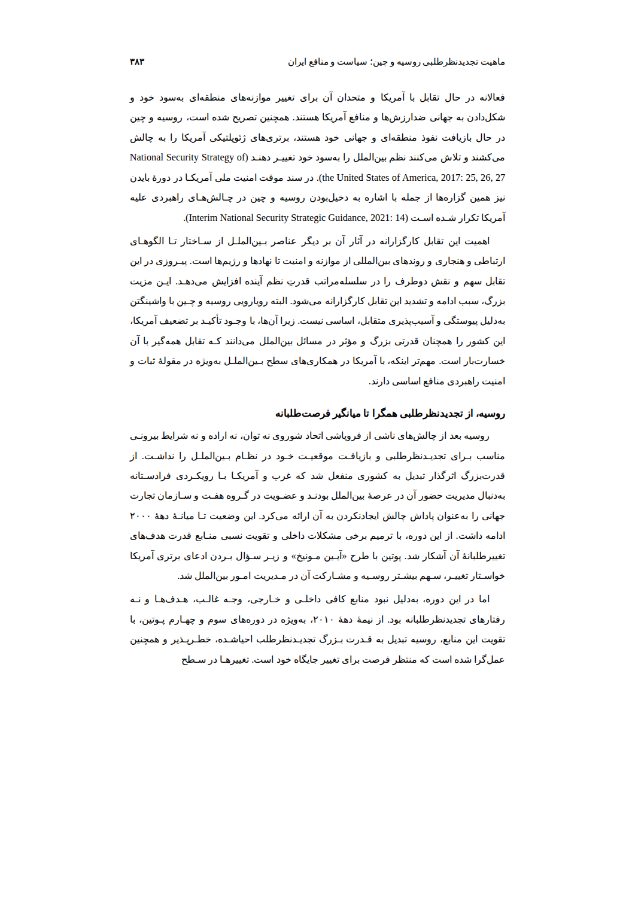ماهیت تجدیدنظرطلبی روسیه و چین؛ سیاست و منافع ایران ۳۸۳
فعالانه در حال تقابل با آمریکا و متحدان آن برای تغییر موازنه‌های منطقه‌ای به‌سود خود و شکل‌دادن به جهانی ضدارزش‌ها و منافع آمریکا هستند. همچنین تصریح شده است، روسیه و چین در حال بازیافت نفوذ منطقه‌ای و جهانی خود هستند، برتری‌های ژئوپلتیکی آمریکا را به چالش می‌کشند و تلاش می‌کنند نظم بین‌الملل را به‌سود خود تغییـر دهنـد (National Security Strategy of the United States of America, 2017: 25, 26, 27). در سند موقت امنیت ملی آمریکـا در دورۀ بایدن نیز همین گزاره‌ها از جمله با اشاره به دخیل‌بودن روسیه و چین در چـالش‌هـای راهبردی علیه آمریکا تکرار شـده اسـت (Interim National Security Strategic Guidance, 2021: 14).
اهمیت این تقابل کارگزارانه در آثار آن بر دیگر عناصر بـین‌الملـل از سـاختار تـا الگوهـای ارتباطی و هنجاری و روندهای بین‌المللی از موازنه و امنیت تا نهادها و رژیم‌ها است. پیـروزی در این تقابل سهم و نقش دوطرف را در سلسله‌مراتب قدرتِ نظم آینده افزایش می‌دهـد. ایـن مزیت بزرگ، سبب ادامه و تشدید این تقابل کارگزارانه می‌شود. البته رویارویی روسیه و چـین با واشینگتن به‌دلیل پیوستگی و آسیب‌پذیری متقابل، اساسی نیست. زیرا آن‌ها، با وجـود تأکیـد بر تضعیف آمریکا، این کشور را همچنان قدرتی بزرگ و مؤثر در مسائل بین‌الملل می‌دانند کـه تقابل همه‌گیر با آن خسارت‌بار است. مهم‌تر اینکه، با آمریکا در همکاری‌های سطح بـین‌الملـل به‌ویژه در مقولۀ ثبات و امنیت راهبردی منافع اساسی دارند.
روسیه، از تجدیدنظرطلبی همگرا تا میانگیر فرصت‌طلبانه
روسیه بعد از چالش‌های ناشی از فروپاشی اتحاد شوروی نه توان، نه اراده و نه شرایط بیرونـی مناسب بـرای تجدیـدنظرطلبی و بازیافـت موقعیـت خـود در نظـام بـین‌الملـل را نداشـت. از قدرت‌بزرگ اثرگذار تبدیل به کشوری منفعل شد که غرب و آمریکـا بـا رویکـردی فرادسـتانه به‌دنبال مدیریت حضور آن در عرصۀ بین‌الملل بودنـد و عضـویت در گـروه هفـت و سـازمان تجارت جهانی را به‌عنوان پاداش چالش ایجادنکردن به آن ارائه می‌کرد. این وضعیت تـا میانـۀ دهۀ ۲۰۰۰ ادامه داشت. از این دوره، با ترمیم برخی مشکلات داخلی و تقویت نسبی منـابع قدرت هدف‌های تغییرطلبانۀ آن آشکار شد. پوتین با طرح «آیـین مـونیخ» و زیـر سـؤال بـردن ادعای برتری آمریکا خواسـتار تغییـر، سـهم بیشـتر روسـیه و مشـارکت آن در مـدیریت امـور بین‌الملل شد.
اما در این دوره، به‌دلیل نبود منابع کافی داخلـی و خـارجی، وجـه غالـب، هـدف‌هـا و نـه رفتارهای تجدیدنظرطلبانه بود. از نیمۀ دهۀ ۲۰۱۰، به‌ویژه در دوره‌های سوم و چهـارم پـوتین، با تقویت این منابع، روسیه تبدیل به قـدرت بـزرگ تجدیـدنظرطلب احیاشـده، خطـرپـذیر و همچنین عمل‌گرا شده است که منتظر فرصت برای تغییر جایگاه خود است. تغییرهـا در سـطح